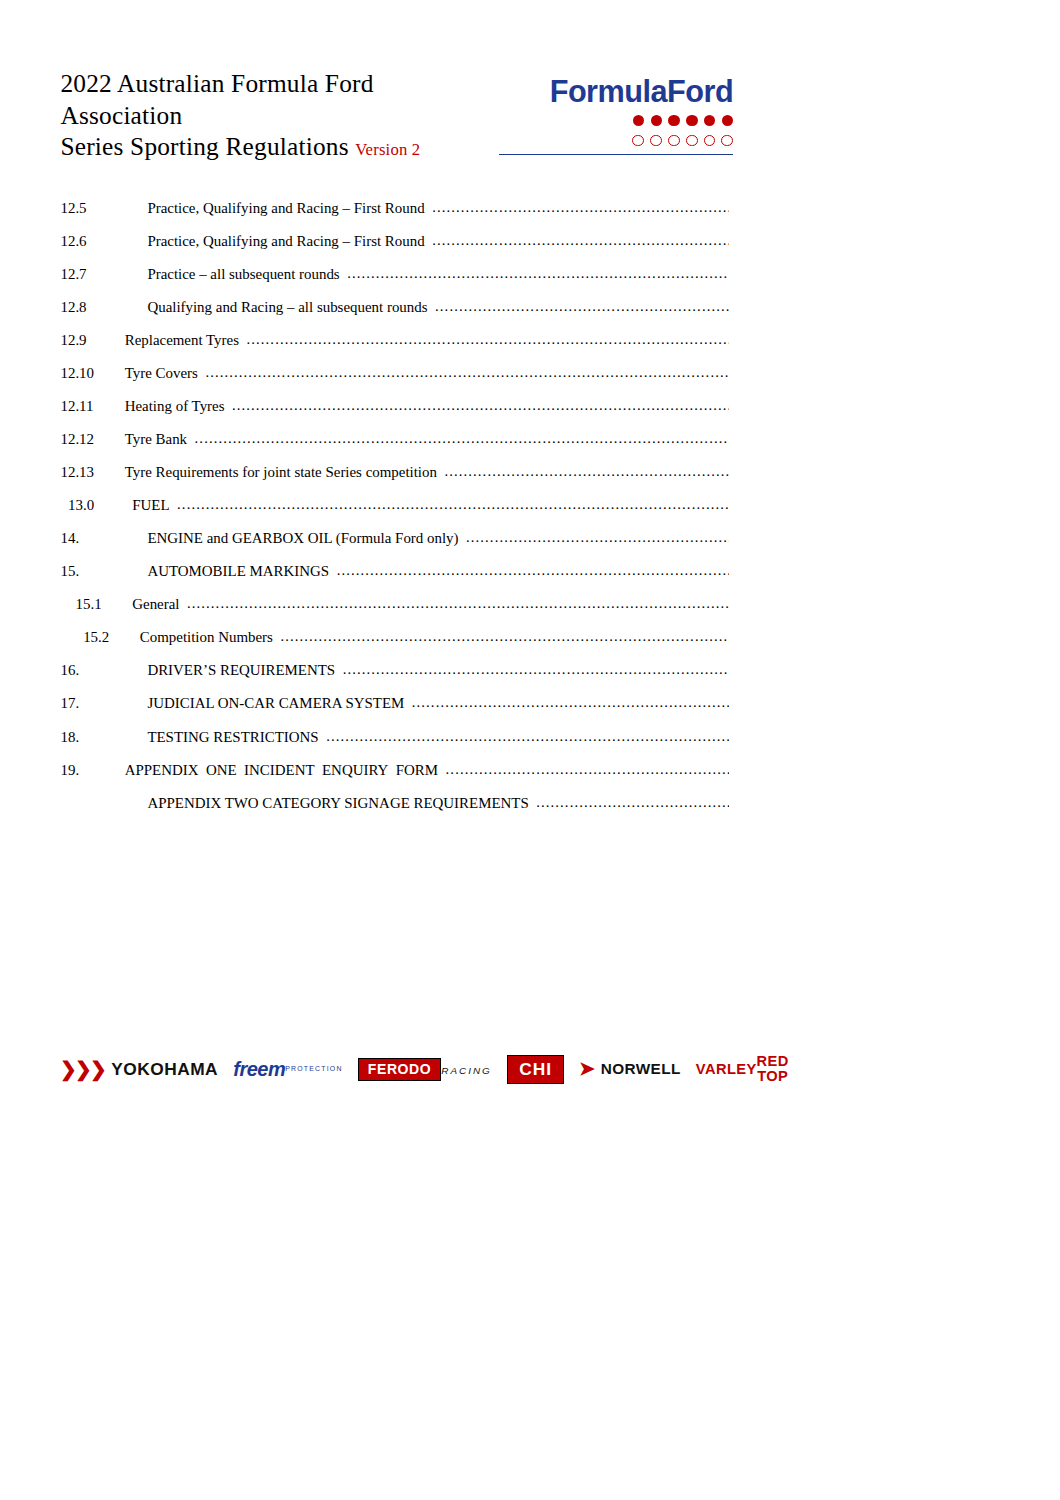2022 Australian Formula Ford Association
Series Sporting Regulations Version 2
Formula Ford
12.5 Practice, Qualifying and Racing – First Round
12.6 Practice, Qualifying and Racing – First Round
12.7 Practice – all subsequent rounds
12.8 Qualifying and Racing – all subsequent rounds
12.9 Replacement Tyres
12.10 Tyre Covers
12.11 Heating of Tyres
12.12 Tyre Bank
12.13 Tyre Requirements for joint state Series competition
13.0 FUEL
14. ENGINE and GEARBOX OIL (Formula Ford only)
15. AUTOMOBILE MARKINGS
15.1 General
15.2 Competition Numbers
16. DRIVER’S REQUIREMENTS
17. JUDICIAL ON-CAR CAMERA SYSTEM
18. TESTING RESTRICTIONS
19. APPENDIX ONE INCIDENT ENQUIRY FORM
APPENDIX TWO CATEGORY SIGNAGE REQUIREMENTS
❯❯❯ YOKOHAMA
freem
PROTECTION
FERODO
RACING
CHI
➤ NORWELL
VARLEY
RED TOP